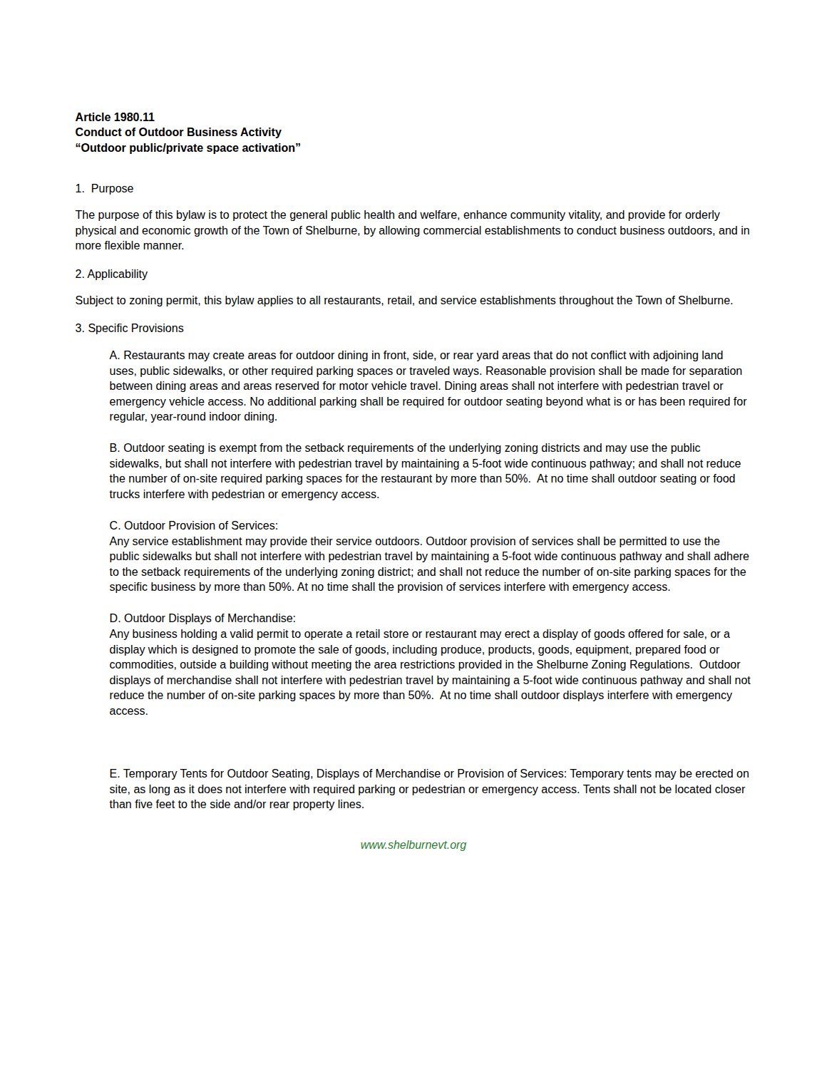Article 1980.11
Conduct of Outdoor Business Activity
“Outdoor public/private space activation”
1. Purpose
The purpose of this bylaw is to protect the general public health and welfare, enhance community vitality, and provide for orderly physical and economic growth of the Town of Shelburne, by allowing commercial establishments to conduct business outdoors, and in more flexible manner.
2. Applicability
Subject to zoning permit, this bylaw applies to all restaurants, retail, and service establishments throughout the Town of Shelburne.
3. Specific Provisions
A. Restaurants may create areas for outdoor dining in front, side, or rear yard areas that do not conflict with adjoining land uses, public sidewalks, or other required parking spaces or traveled ways. Reasonable provision shall be made for separation between dining areas and areas reserved for motor vehicle travel. Dining areas shall not interfere with pedestrian travel or emergency vehicle access. No additional parking shall be required for outdoor seating beyond what is or has been required for regular, year-round indoor dining.
B. Outdoor seating is exempt from the setback requirements of the underlying zoning districts and may use the public sidewalks, but shall not interfere with pedestrian travel by maintaining a 5-foot wide continuous pathway; and shall not reduce the number of on-site required parking spaces for the restaurant by more than 50%. At no time shall outdoor seating or food trucks interfere with pedestrian or emergency access.
C. Outdoor Provision of Services:
Any service establishment may provide their service outdoors. Outdoor provision of services shall be permitted to use the public sidewalks but shall not interfere with pedestrian travel by maintaining a 5-foot wide continuous pathway and shall adhere to the setback requirements of the underlying zoning district; and shall not reduce the number of on-site parking spaces for the specific business by more than 50%. At no time shall the provision of services interfere with emergency access.
D. Outdoor Displays of Merchandise:
Any business holding a valid permit to operate a retail store or restaurant may erect a display of goods offered for sale, or a display which is designed to promote the sale of goods, including produce, products, goods, equipment, prepared food or commodities, outside a building without meeting the area restrictions provided in the Shelburne Zoning Regulations. Outdoor displays of merchandise shall not interfere with pedestrian travel by maintaining a 5-foot wide continuous pathway and shall not reduce the number of on-site parking spaces by more than 50%. At no time shall outdoor displays interfere with emergency access.
E. Temporary Tents for Outdoor Seating, Displays of Merchandise or Provision of Services: Temporary tents may be erected on site, as long as it does not interfere with required parking or pedestrian or emergency access. Tents shall not be located closer than five feet to the side and/or rear property lines.
www.shelburnevt.org